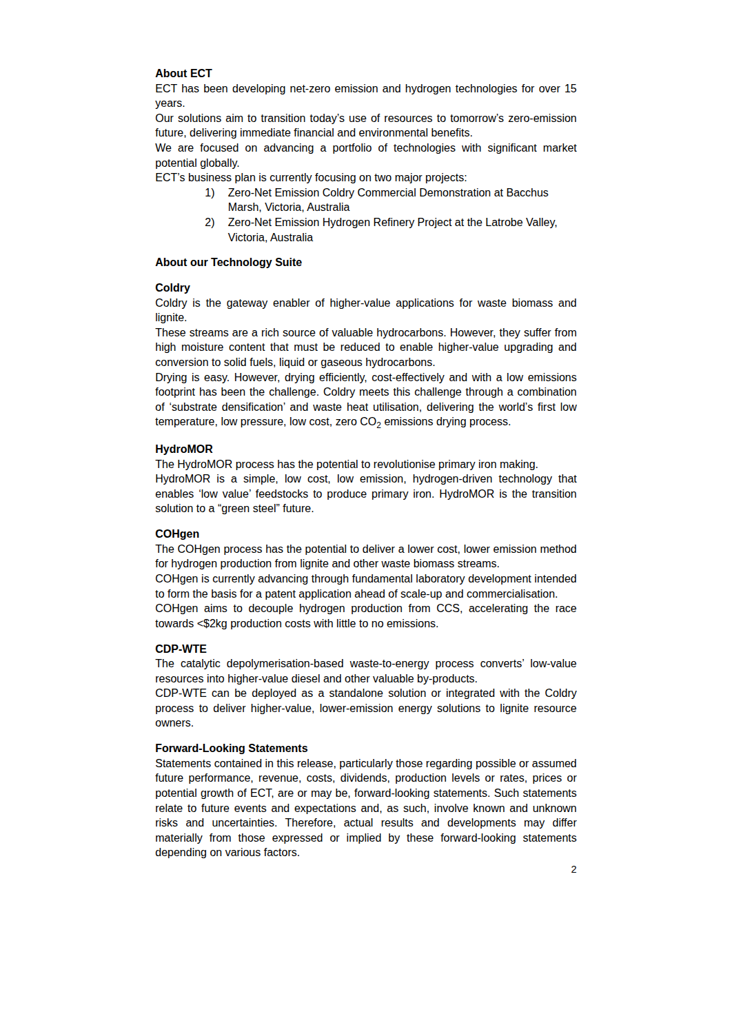About ECT
ECT has been developing net-zero emission and hydrogen technologies for over 15 years.
Our solutions aim to transition today’s use of resources to tomorrow’s zero-emission future, delivering immediate financial and environmental benefits.
We are focused on advancing a portfolio of technologies with significant market potential globally.
ECT’s business plan is currently focusing on two major projects:
1) Zero-Net Emission Coldry Commercial Demonstration at Bacchus Marsh, Victoria, Australia
2) Zero-Net Emission Hydrogen Refinery Project at the Latrobe Valley, Victoria, Australia
About our Technology Suite
Coldry
Coldry is the gateway enabler of higher-value applications for waste biomass and lignite.
These streams are a rich source of valuable hydrocarbons. However, they suffer from high moisture content that must be reduced to enable higher-value upgrading and conversion to solid fuels, liquid or gaseous hydrocarbons.
Drying is easy. However, drying efficiently, cost-effectively and with a low emissions footprint has been the challenge. Coldry meets this challenge through a combination of ‘substrate densification’ and waste heat utilisation, delivering the world’s first low temperature, low pressure, low cost, zero CO2 emissions drying process.
HydroMOR
The HydroMOR process has the potential to revolutionise primary iron making.
HydroMOR is a simple, low cost, low emission, hydrogen-driven technology that enables ‘low value’ feedstocks to produce primary iron. HydroMOR is the transition solution to a “green steel” future.
COHgen
The COHgen process has the potential to deliver a lower cost, lower emission method for hydrogen production from lignite and other waste biomass streams.
COHgen is currently advancing through fundamental laboratory development intended to form the basis for a patent application ahead of scale-up and commercialisation.
COHgen aims to decouple hydrogen production from CCS, accelerating the race towards <$2kg production costs with little to no emissions.
CDP-WTE
The catalytic depolymerisation-based waste-to-energy process converts’ low-value resources into higher-value diesel and other valuable by-products.
CDP-WTE can be deployed as a standalone solution or integrated with the Coldry process to deliver higher-value, lower-emission energy solutions to lignite resource owners.
Forward-Looking Statements
Statements contained in this release, particularly those regarding possible or assumed future performance, revenue, costs, dividends, production levels or rates, prices or potential growth of ECT, are or may be, forward-looking statements. Such statements relate to future events and expectations and, as such, involve known and unknown risks and uncertainties. Therefore, actual results and developments may differ materially from those expressed or implied by these forward-looking statements depending on various factors.
2